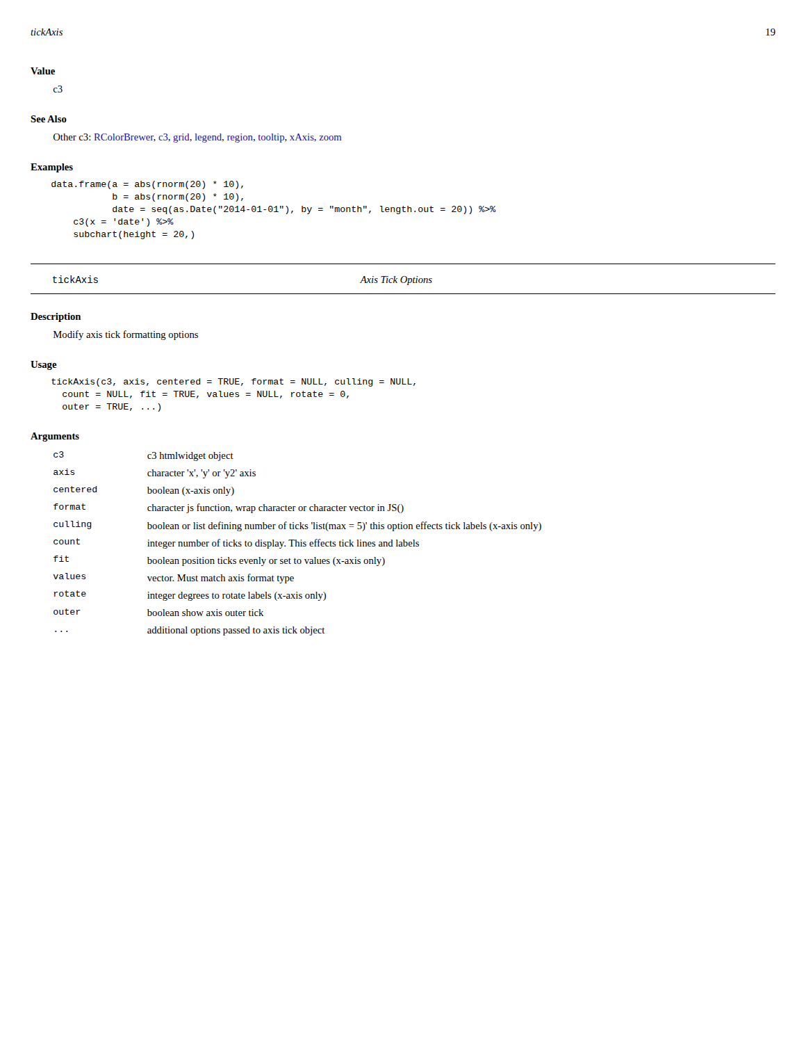tickAxis 19
Value
c3
See Also
Other c3: RColorBrewer, c3, grid, legend, region, tooltip, xAxis, zoom
Examples
data.frame(a = abs(rnorm(20) * 10),
           b = abs(rnorm(20) * 10),
           date = seq(as.Date("2014-01-01"), by = "month", length.out = 20)) %>%
    c3(x = 'date') %>%
    subchart(height = 20, onbrush = 'function (domain) { console.log(domain) }')
tickAxis Axis Tick Options
Description
Modify axis tick formatting options
Usage
tickAxis(c3, axis, centered = TRUE, format = NULL, culling = NULL,
  count = NULL, fit = TRUE, values = NULL, rotate = 0,
  outer = TRUE, ...)
Arguments
| c3 | c3 htmlwidget object |
| axis | character 'x', 'y' or 'y2' axis |
| centered | boolean (x-axis only) |
| format | character js function, wrap character or character vector in JS() |
| culling | boolean or list defining number of ticks 'list(max = 5)' this option effects tick labels (x-axis only) |
| count | integer number of ticks to display. This effects tick lines and labels |
| fit | boolean position ticks evenly or set to values (x-axis only) |
| values | vector. Must match axis format type |
| rotate | integer degrees to rotate labels (x-axis only) |
| outer | boolean show axis outer tick |
| ... | additional options passed to axis tick object |